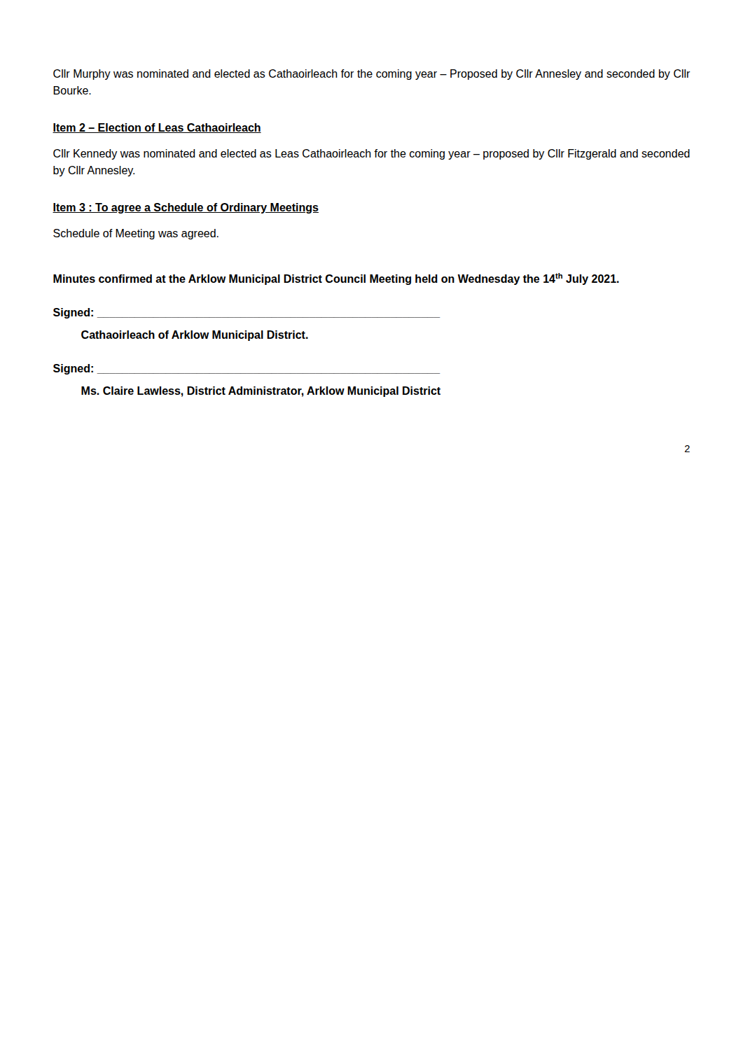Cllr Murphy was nominated and elected as Cathaoirleach for the coming year – Proposed by Cllr Annesley and seconded by Cllr Bourke.
Item 2 – Election of Leas Cathaoirleach
Cllr Kennedy was nominated and elected as Leas Cathaoirleach for the coming year – proposed by Cllr Fitzgerald and seconded by Cllr Annesley.
Item 3 : To agree a Schedule of Ordinary Meetings
Schedule of Meeting was agreed.
Minutes confirmed at the Arklow Municipal District Council Meeting held on Wednesday the 14th July 2021.
Signed: _______________________________________________________
Cathaoirleach of Arklow Municipal District.
Signed: _______________________________________________________
Ms. Claire Lawless, District Administrator, Arklow Municipal District
2